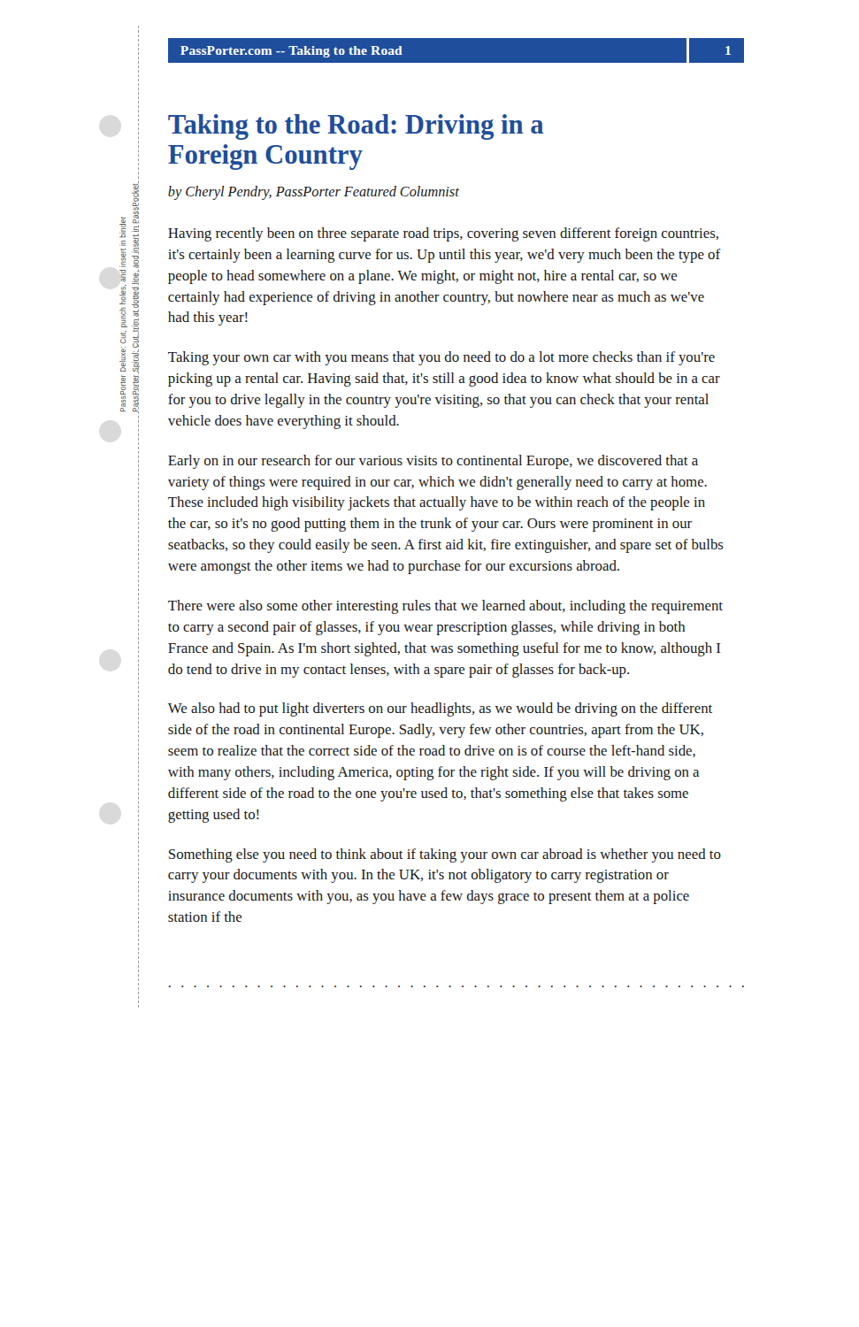PassPorter Deluxe: Cut, punch holes, and insert in binder
PassPorter Spiral: Cut, trim at dotted line, and insert in PassPocket
PassPorter.com -- Taking to the Road
1
Taking to the Road: Driving in a
Foreign Country
by Cheryl Pendry, PassPorter Featured Columnist
Having recently been on three separate road trips, covering seven different foreign countries, it's certainly been a learning curve for us. Up until this year, we'd very much been the type of people to head somewhere on a plane. We might, or might not, hire a rental car, so we certainly had experience of driving in another country, but nowhere near as much as we've had this year!
Taking your own car with you means that you do need to do a lot more checks than if you're picking up a rental car. Having said that, it's still a good idea to know what should be in a car for you to drive legally in the country you're visiting, so that you can check that your rental vehicle does have everything it should.
Early on in our research for our various visits to continental Europe, we discovered that a variety of things were required in our car, which we didn't generally need to carry at home. These included high visibility jackets that actually have to be within reach of the people in the car, so it's no good putting them in the trunk of your car. Ours were prominent in our seatbacks, so they could easily be seen. A first aid kit, fire extinguisher, and spare set of bulbs were amongst the other items we had to purchase for our excursions abroad.
There were also some other interesting rules that we learned about, including the requirement to carry a second pair of glasses, if you wear prescription glasses, while driving in both France and Spain. As I'm short sighted, that was something useful for me to know, although I do tend to drive in my contact lenses, with a spare pair of glasses for back-up.
We also had to put light diverters on our headlights, as we would be driving on the different side of the road in continental Europe. Sadly, very few other countries, apart from the UK, seem to realize that the correct side of the road to drive on is of course the left-hand side, with many others, including America, opting for the right side. If you will be driving on a different side of the road to the one you're used to, that's something else that takes some getting used to!
Something else you need to think about if taking your own car abroad is whether you need to carry your documents with you. In the UK, it's not obligatory to carry registration or insurance documents with you, as you have a few days grace to present them at a police station if the
. . . . . . . . . . . . . . . . . . . . . . . . . . . . . . . . . . . . . . . . . . . . . . . . . . . . . . . . . . . . . . . .